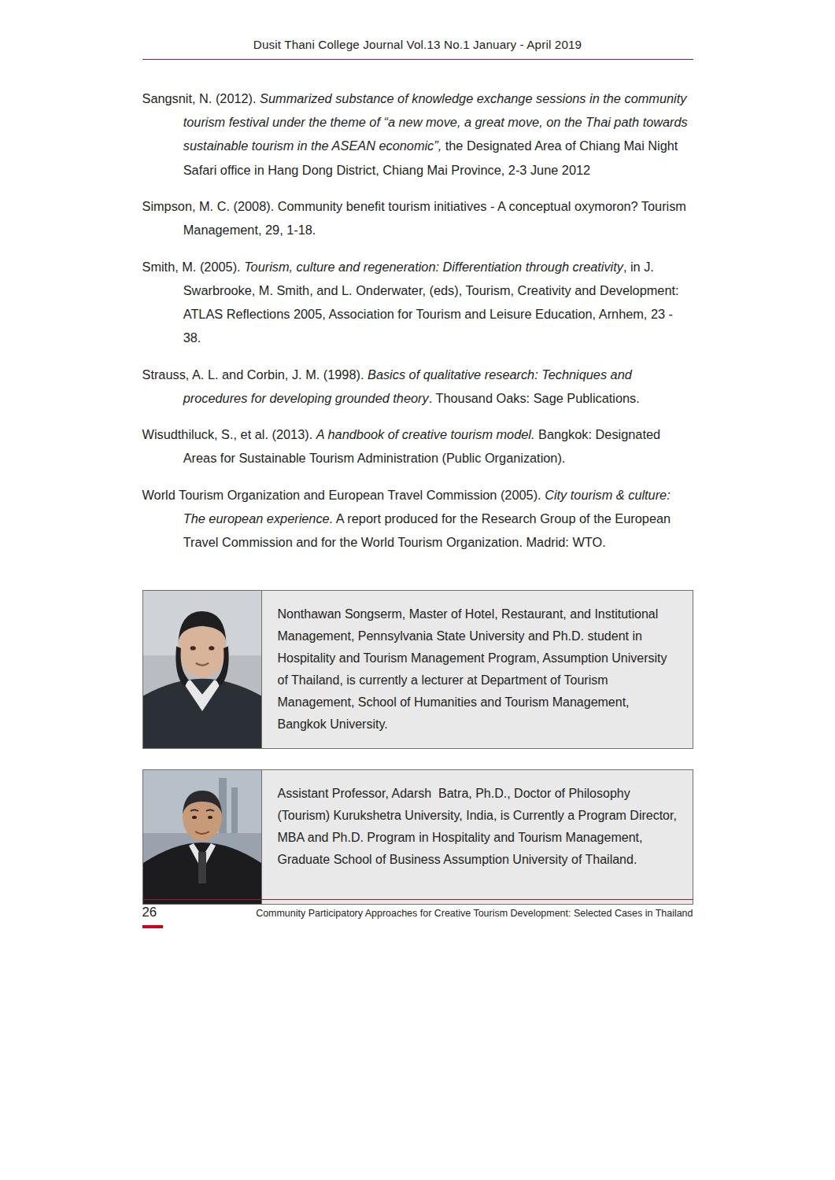Dusit Thani College Journal Vol.13 No.1 January - April 2019
Sangsnit, N. (2012). Summarized substance of knowledge exchange sessions in the community tourism festival under the theme of “a new move, a great move, on the Thai path towards sustainable tourism in the ASEAN economic”, the Designated Area of Chiang Mai Night Safari office in Hang Dong District, Chiang Mai Province, 2-3 June 2012
Simpson, M. C. (2008). Community benefit tourism initiatives - A conceptual oxymoron? Tourism Management, 29, 1-18.
Smith, M. (2005). Tourism, culture and regeneration: Differentiation through creativity, in J. Swarbrooke, M. Smith, and L. Onderwater, (eds), Tourism, Creativity and Development: ATLAS Reflections 2005, Association for Tourism and Leisure Education, Arnhem, 23 - 38.
Strauss, A. L. and Corbin, J. M. (1998). Basics of qualitative research: Techniques and procedures for developing grounded theory. Thousand Oaks: Sage Publications.
Wisudthiluck, S., et al. (2013). A handbook of creative tourism model. Bangkok: Designated Areas for Sustainable Tourism Administration (Public Organization).
World Tourism Organization and European Travel Commission (2005). City tourism & culture: The european experience. A report produced for the Research Group of the European Travel Commission and for the World Tourism Organization. Madrid: WTO.
Nonthawan Songserm, Master of Hotel, Restaurant, and Institutional Management, Pennsylvania State University and Ph.D. student in Hospitality and Tourism Management Program, Assumption University of Thailand, is currently a lecturer at Department of Tourism Management, School of Humanities and Tourism Management, Bangkok University.
Assistant Professor, Adarsh Batra, Ph.D., Doctor of Philosophy (Tourism) Kurukshetra University, India, is Currently a Program Director, MBA and Ph.D. Program in Hospitality and Tourism Management, Graduate School of Business Assumption University of Thailand.
26
Community Participatory Approaches for Creative Tourism Development: Selected Cases in Thailand